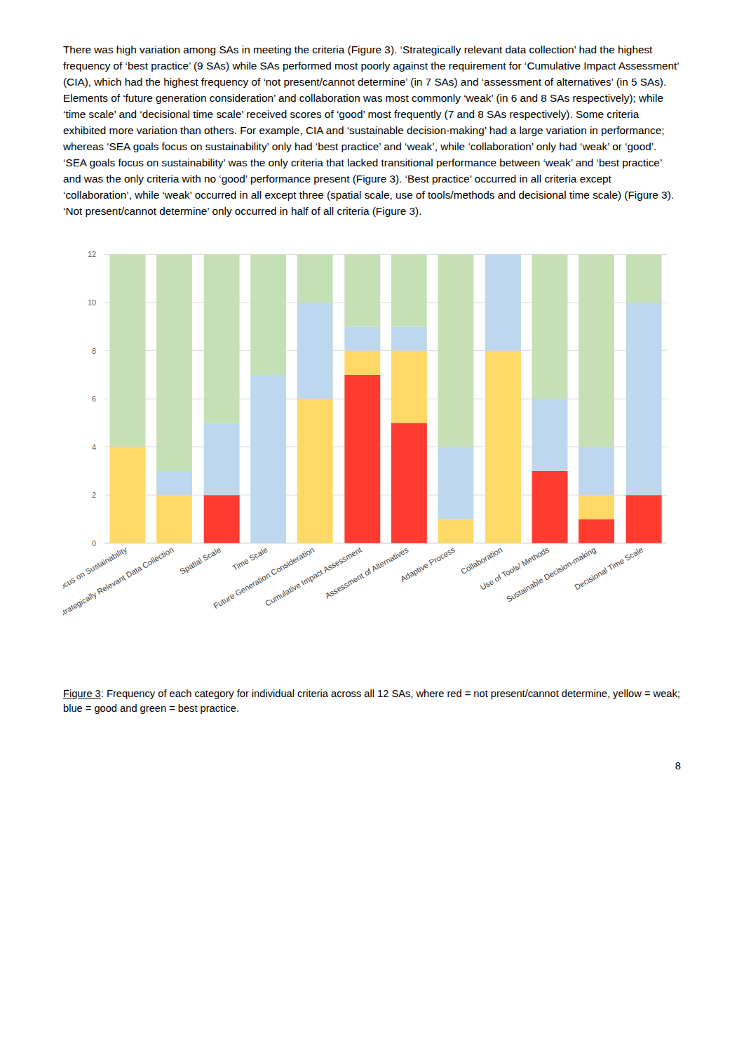There was high variation among SAs in meeting the criteria (Figure 3). ‘Strategically relevant data collection’ had the highest frequency of ‘best practice’ (9 SAs) while SAs performed most poorly against the requirement for ‘Cumulative Impact Assessment’ (CIA), which had the highest frequency of ‘not present/cannot determine’ (in 7 SAs) and ‘assessment of alternatives’ (in 5 SAs). Elements of ‘future generation consideration’ and collaboration was most commonly ‘weak’ (in 6 and 8 SAs respectively); while ‘time scale’ and ‘decisional time scale’ received scores of ‘good’ most frequently (7 and 8 SAs respectively). Some criteria exhibited more variation than others. For example, CIA and ‘sustainable decision-making’ had a large variation in performance; whereas ‘SEA goals focus on sustainability’ only had ‘best practice’ and ‘weak’, while ‘collaboration’ only had ‘weak’ or ‘good’. ‘SEA goals focus on sustainability’ was the only criteria that lacked transitional performance between ‘weak’ and ‘best practice’ and was the only criteria with no ‘good’ performance present (Figure 3). ‘Best practice’ occurred in all criteria except ‘collaboration’, while ‘weak’ occurred in all except three (spatial scale, use of tools/methods and decisional time scale) (Figure 3). ‘Not present/cannot determine’ only occurred in half of all criteria (Figure 3).
Frequency of each category for individual criteria across all 12 SAs 12 10 8 6 4 2 0 SEA Goals Focus on Sustainability Strategically Relevant Data Collection Spatial Scale Time Scale Future Generation Consideration Cumulative Impact Assessment Assessment of Alternatives Adaptive Process Collaboration Use of Tools/ Methods Sustainable Decision-making Decisional Time Scale
Figure 3: Frequency of each category for individual criteria across all 12 SAs, where red = not present/cannot determine, yellow = weak; blue = good and green = best practice.
8